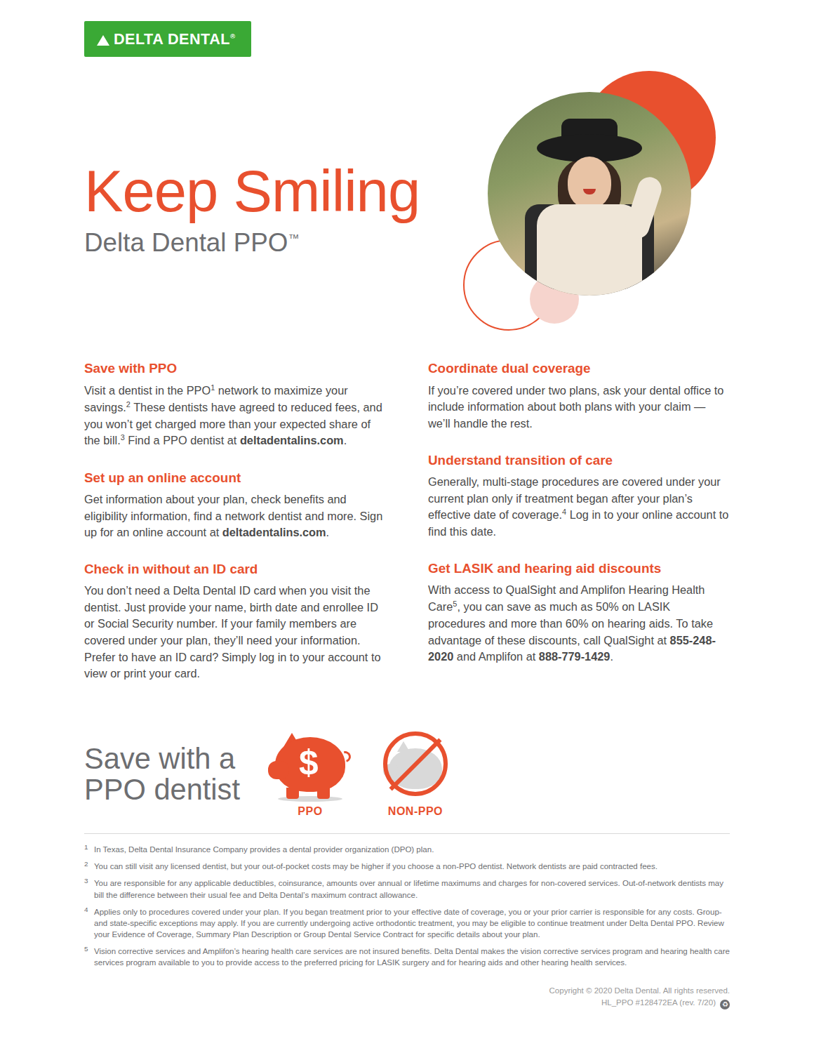DELTA DENTAL®
Keep Smiling
Delta Dental PPO™
Save with PPO
Visit a dentist in the PPO1 network to maximize your savings.2 These dentists have agreed to reduced fees, and you won’t get charged more than your expected share of the bill.3 Find a PPO dentist at deltadentalins.com.
Set up an online account
Get information about your plan, check benefits and eligibility information, find a network dentist and more. Sign up for an online account at deltadentalins.com.
Check in without an ID card
You don’t need a Delta Dental ID card when you visit the dentist. Just provide your name, birth date and enrollee ID or Social Security number. If your family members are covered under your plan, they’ll need your information. Prefer to have an ID card? Simply log in to your account to view or print your card.
Coordinate dual coverage
If you’re covered under two plans, ask your dental office to include information about both plans with your claim — we’ll handle the rest.
Understand transition of care
Generally, multi-stage procedures are covered under your current plan only if treatment began after your plan’s effective date of coverage.4 Log in to your online account to find this date.
Get LASIK and hearing aid discounts
With access to QualSight and Amplifon Hearing Health Care5, you can save as much as 50% on LASIK procedures and more than 60% on hearing aids. To take advantage of these discounts, call QualSight at 855-248-2020 and Amplifon at 888-779-1429.
Save with a
PPO dentist
$
PPO
NON-PPO
1 In Texas, Delta Dental Insurance Company provides a dental provider organization (DPO) plan.
2 You can still visit any licensed dentist, but your out-of-pocket costs may be higher if you choose a non-PPO dentist. Network dentists are paid contracted fees.
3 You are responsible for any applicable deductibles, coinsurance, amounts over annual or lifetime maximums and charges for non-covered services. Out-of-network dentists may bill the difference between their usual fee and Delta Dental’s maximum contract allowance.
4 Applies only to procedures covered under your plan. If you began treatment prior to your effective date of coverage, you or your prior carrier is responsible for any costs. Group- and state-specific exceptions may apply. If you are currently undergoing active orthodontic treatment, you may be eligible to continue treatment under Delta Dental PPO. Review your Evidence of Coverage, Summary Plan Description or Group Dental Service Contract for specific details about your plan.
5 Vision corrective services and Amplifon’s hearing health care services are not insured benefits. Delta Dental makes the vision corrective services program and hearing health care services program available to you to provide access to the preferred pricing for LASIK surgery and for hearing aids and other hearing health services.
Copyright © 2020 Delta Dental. All rights reserved.
HL_PPO #128472EA (rev. 7/20)♻